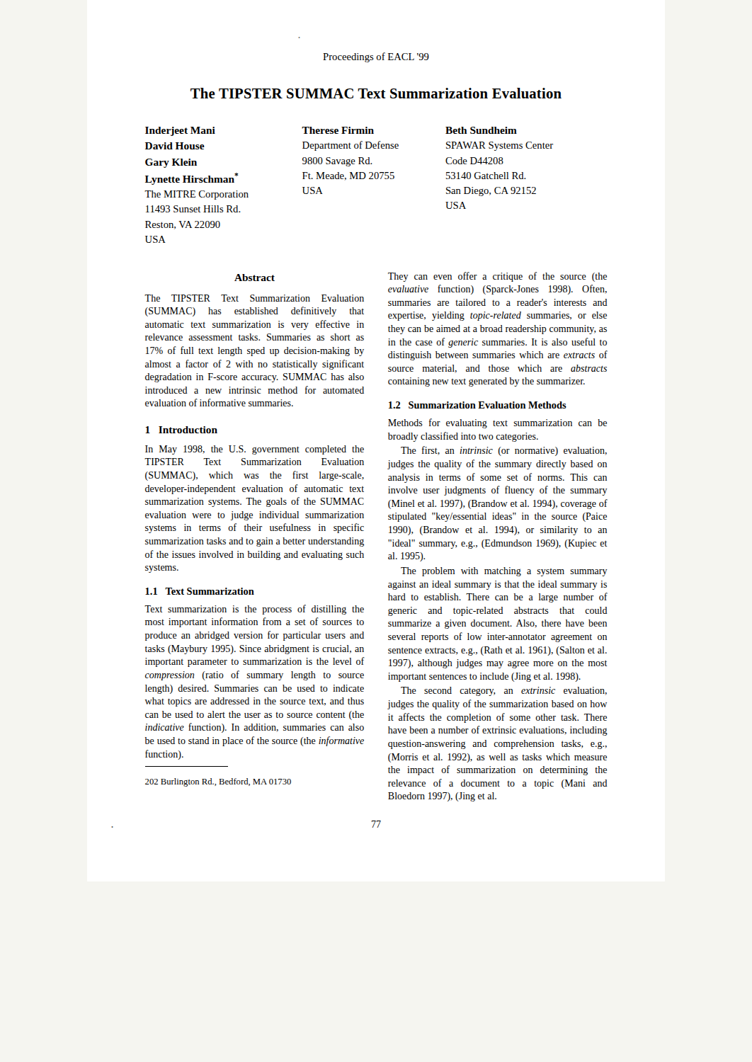.
Proceedings of EACL '99
The TIPSTER SUMMAC Text Summarization Evaluation
Inderjeet Mani David House Gary Klein Lynette Hirschman* The MITRE Corporation 11493 Sunset Hills Rd. Reston, VA 22090 USA
Therese Firmin Department of Defense 9800 Savage Rd. Ft. Meade, MD 20755 USA
Beth Sundheim SPAWAR Systems Center Code D44208 53140 Gatchell Rd. San Diego, CA 92152 USA
Abstract
The TIPSTER Text Summarization Evaluation (SUMMAC) has established definitively that automatic text summarization is very effective in relevance assessment tasks. Summaries as short as 17% of full text length sped up decision-making by almost a factor of 2 with no statistically significant degradation in F-score accuracy. SUMMAC has also introduced a new intrinsic method for automated evaluation of informative summaries.
1 Introduction
In May 1998, the U.S. government completed the TIPSTER Text Summarization Evaluation (SUMMAC), which was the first large-scale, developer-independent evaluation of automatic text summarization systems. The goals of the SUMMAC evaluation were to judge individual summarization systems in terms of their usefulness in specific summarization tasks and to gain a better understanding of the issues involved in building and evaluating such systems.
1.1 Text Summarization
Text summarization is the process of distilling the most important information from a set of sources to produce an abridged version for particular users and tasks (Maybury 1995). Since abridgment is crucial, an important parameter to summarization is the level of compression (ratio of summary length to source length) desired. Summaries can be used to indicate what topics are addressed in the source text, and thus can be used to alert the user as to source content (the indicative function). In addition, summaries can also be used to stand in place of the source (the informative function).
202 Burlington Rd., Bedford, MA 01730
They can even offer a critique of the source (the evaluative function) (Sparck-Jones 1998). Often, summaries are tailored to a reader's interests and expertise, yielding topic-related summaries, or else they can be aimed at a broad readership community, as in the case of generic summaries. It is also useful to distinguish between summaries which are extracts of source material, and those which are abstracts containing new text generated by the summarizer.
1.2 Summarization Evaluation Methods
Methods for evaluating text summarization can be broadly classified into two categories.
The first, an intrinsic (or normative) evaluation, judges the quality of the summary directly based on analysis in terms of some set of norms. This can involve user judgments of fluency of the summary (Minel et al. 1997), (Brandow et al. 1994), coverage of stipulated "key/essential ideas" in the source (Paice 1990), (Brandow et al. 1994), or similarity to an "ideal" summary, e.g., (Edmundson 1969), (Kupiec et al. 1995).
The problem with matching a system summary against an ideal summary is that the ideal summary is hard to establish. There can be a large number of generic and topic-related abstracts that could summarize a given document. Also, there have been several reports of low inter-annotator agreement on sentence extracts, e.g., (Rath et al. 1961), (Salton et al. 1997), although judges may agree more on the most important sentences to include (Jing et al. 1998).
The second category, an extrinsic evaluation, judges the quality of the summarization based on how it affects the completion of some other task. There have been a number of extrinsic evaluations, including question-answering and comprehension tasks, e.g., (Morris et al. 1992), as well as tasks which measure the impact of summarization on determining the relevance of a document to a topic (Mani and Bloedorn 1997), (Jing et al.
77
.